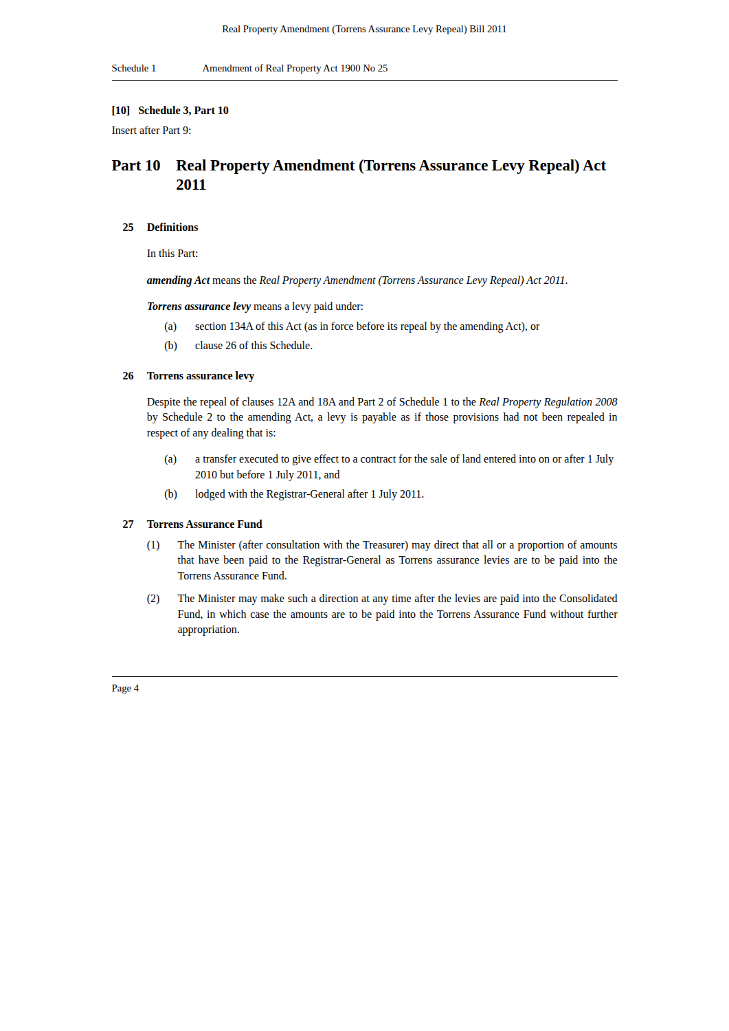Real Property Amendment (Torrens Assurance Levy Repeal) Bill 2011
Schedule 1 Amendment of Real Property Act 1900 No 25
[10] Schedule 3, Part 10
Insert after Part 9:
Part 10 Real Property Amendment (Torrens Assurance Levy Repeal) Act 2011
25 Definitions
In this Part:
amending Act means the Real Property Amendment (Torrens Assurance Levy Repeal) Act 2011.
Torrens assurance levy means a levy paid under:
(a) section 134A of this Act (as in force before its repeal by the amending Act), or
(b) clause 26 of this Schedule.
26 Torrens assurance levy
Despite the repeal of clauses 12A and 18A and Part 2 of Schedule 1 to the Real Property Regulation 2008 by Schedule 2 to the amending Act, a levy is payable as if those provisions had not been repealed in respect of any dealing that is:
(a) a transfer executed to give effect to a contract for the sale of land entered into on or after 1 July 2010 but before 1 July 2011, and
(b) lodged with the Registrar-General after 1 July 2011.
27 Torrens Assurance Fund
(1) The Minister (after consultation with the Treasurer) may direct that all or a proportion of amounts that have been paid to the Registrar-General as Torrens assurance levies are to be paid into the Torrens Assurance Fund.
(2) The Minister may make such a direction at any time after the levies are paid into the Consolidated Fund, in which case the amounts are to be paid into the Torrens Assurance Fund without further appropriation.
Page 4